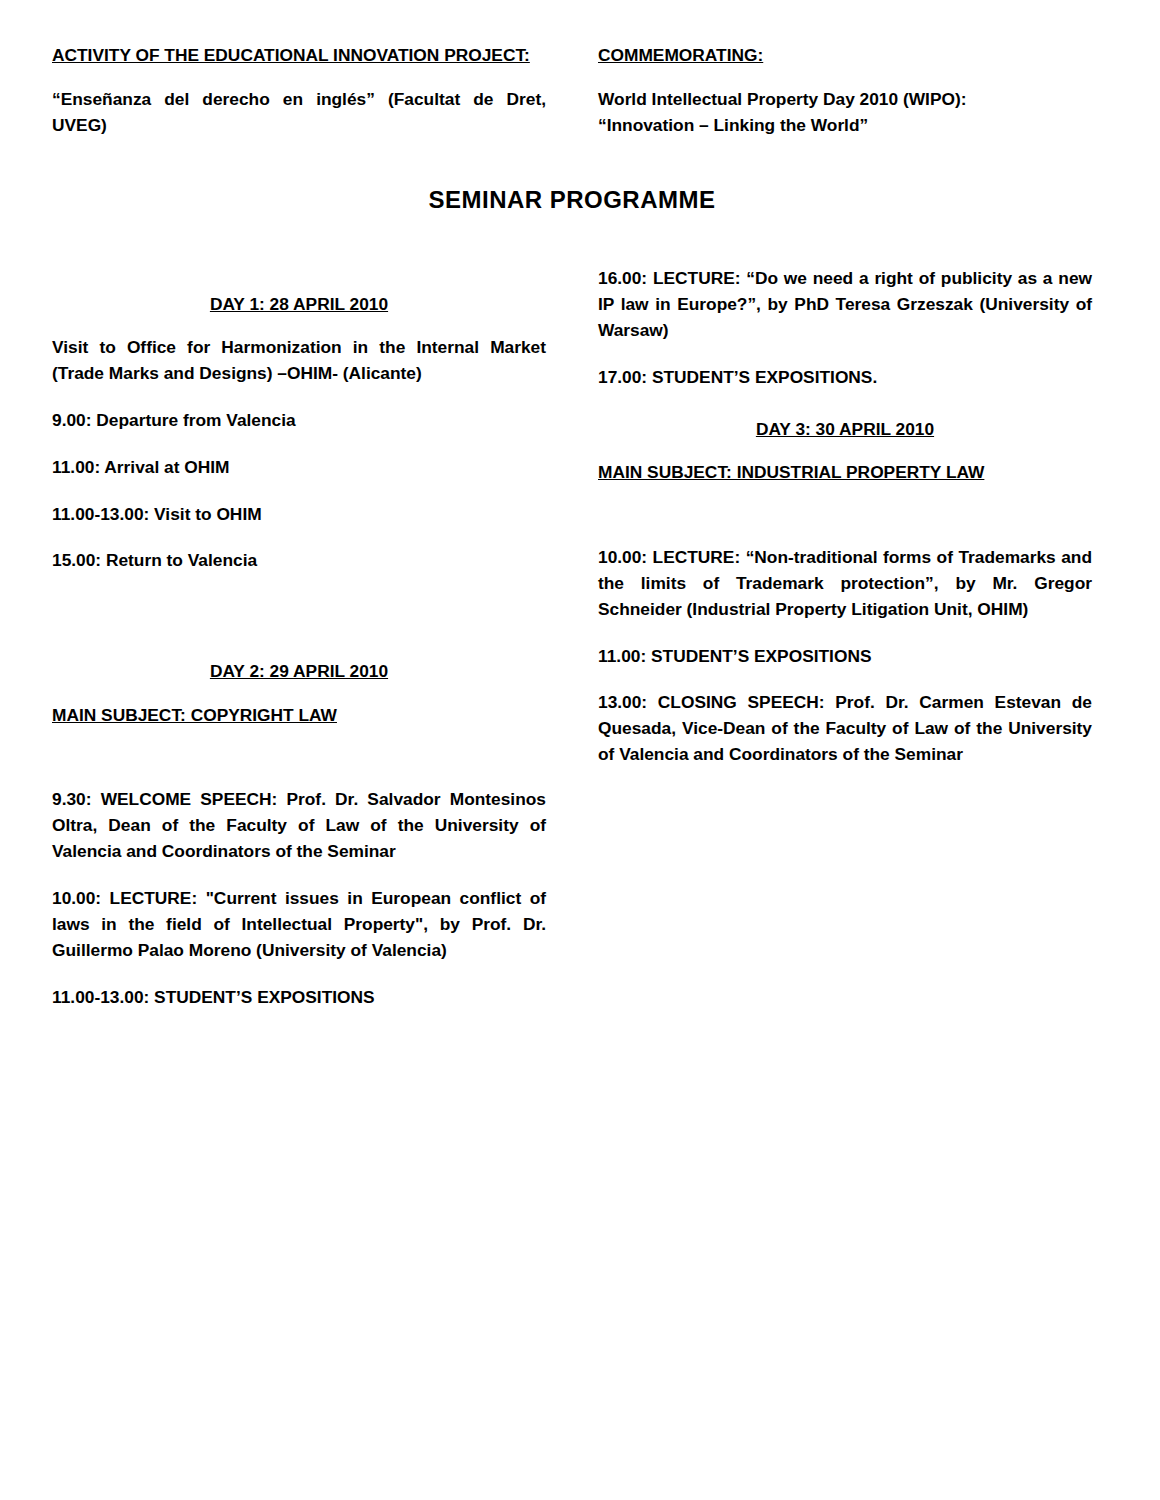Activity of the Educational Innovation Project:
“Enseñanza del derecho en inglés” (Facultat de Dret, UVEG)
Commemorating:
World Intellectual Property Day 2010 (WIPO):
“Innovation – Linking the World”
SEMINAR PROGRAMME
DAY 1: 28 APRIL 2010
Visit to Office for Harmonization in the Internal Market (Trade Marks and Designs) –OHIM- (Alicante)
9.00: Departure from Valencia
11.00: Arrival at OHIM
11.00-13.00: Visit to OHIM
15.00: Return to Valencia
DAY 2: 29 APRIL 2010
MAIN SUBJECT: COPYRIGHT LAW
9.30: WELCOME SPEECH: Prof. Dr. Salvador Montesinos Oltra, Dean of the Faculty of Law of the University of Valencia and Coordinators of the Seminar
10.00: LECTURE: "Current issues in European conflict of laws in the field of Intellectual Property", by Prof. Dr. Guillermo Palao Moreno (University of Valencia)
11.00-13.00: STUDENT’S EXPOSITIONS
16.00: LECTURE: “Do we need a right of publicity as a new IP law in Europe?”, by PhD Teresa Grzeszak (University of Warsaw)
17.00: STUDENT’S EXPOSITIONS.
DAY 3: 30 APRIL 2010
MAIN SUBJECT: INDUSTRIAL PROPERTY LAW
10.00: LECTURE: “Non-traditional forms of Trademarks and the limits of Trademark protection”, by Mr. Gregor Schneider (Industrial Property Litigation Unit, OHIM)
11.00: STUDENT’S EXPOSITIONS
13.00: CLOSING SPEECH: Prof. Dr. Carmen Estevan de Quesada, Vice-Dean of the Faculty of Law of the University of Valencia and Coordinators of the Seminar